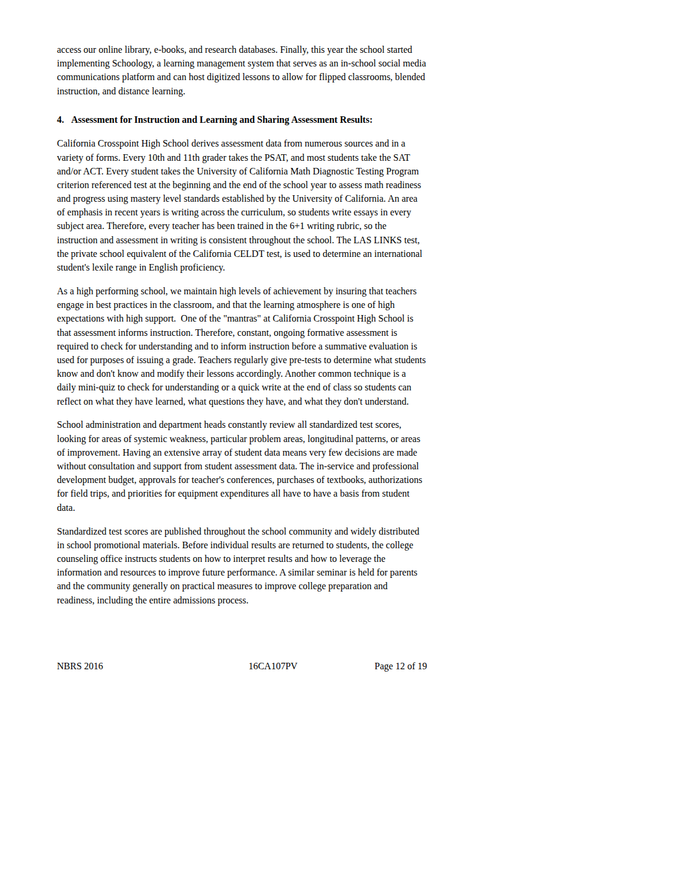access our online library, e-books, and research databases. Finally, this year the school started implementing Schoology, a learning management system that serves as an in-school social media communications platform and can host digitized lessons to allow for flipped classrooms, blended instruction, and distance learning.
4. Assessment for Instruction and Learning and Sharing Assessment Results:
California Crosspoint High School derives assessment data from numerous sources and in a variety of forms. Every 10th and 11th grader takes the PSAT, and most students take the SAT and/or ACT. Every student takes the University of California Math Diagnostic Testing Program criterion referenced test at the beginning and the end of the school year to assess math readiness and progress using mastery level standards established by the University of California. An area of emphasis in recent years is writing across the curriculum, so students write essays in every subject area. Therefore, every teacher has been trained in the 6+1 writing rubric, so the instruction and assessment in writing is consistent throughout the school. The LAS LINKS test, the private school equivalent of the California CELDT test, is used to determine an international student's lexile range in English proficiency.
As a high performing school, we maintain high levels of achievement by insuring that teachers engage in best practices in the classroom, and that the learning atmosphere is one of high expectations with high support. One of the "mantras" at California Crosspoint High School is that assessment informs instruction. Therefore, constant, ongoing formative assessment is required to check for understanding and to inform instruction before a summative evaluation is used for purposes of issuing a grade. Teachers regularly give pre-tests to determine what students know and don't know and modify their lessons accordingly. Another common technique is a daily mini-quiz to check for understanding or a quick write at the end of class so students can reflect on what they have learned, what questions they have, and what they don't understand.
School administration and department heads constantly review all standardized test scores, looking for areas of systemic weakness, particular problem areas, longitudinal patterns, or areas of improvement. Having an extensive array of student data means very few decisions are made without consultation and support from student assessment data. The in-service and professional development budget, approvals for teacher's conferences, purchases of textbooks, authorizations for field trips, and priorities for equipment expenditures all have to have a basis from student data.
Standardized test scores are published throughout the school community and widely distributed in school promotional materials. Before individual results are returned to students, the college counseling office instructs students on how to interpret results and how to leverage the information and resources to improve future performance. A similar seminar is held for parents and the community generally on practical measures to improve college preparation and readiness, including the entire admissions process.
NBRS 2016 16CA107PV Page 12 of 19